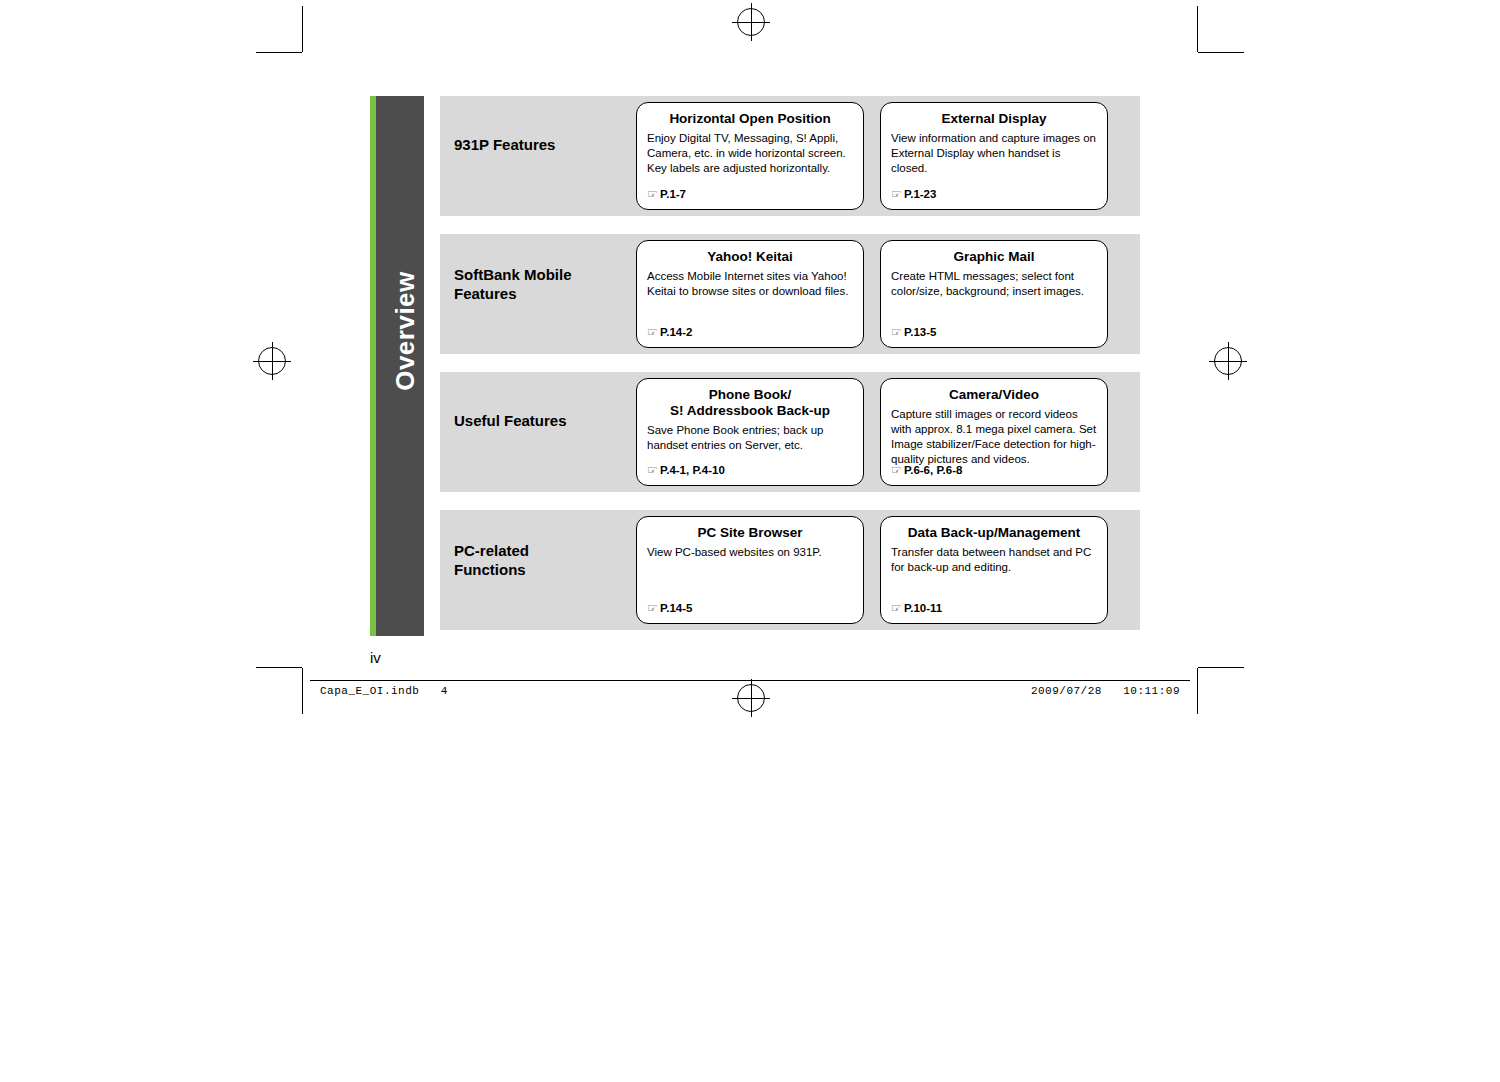Overview
iv
931P Features
Horizontal Open Position
Enjoy Digital TV, Messaging, S! Appli, Camera, etc. in wide horizontal screen. Key labels are adjusted horizontally.
☞P.1-7
External Display
View information and capture images on External Display when handset is closed.
☞P.1-23
SoftBank Mobile
Features
Yahoo! Keitai
Access Mobile Internet sites via Yahoo! Keitai to browse sites or download files.
☞P.14-2
Graphic Mail
Create HTML messages; select font color/size, background; insert images.
☞P.13-5
Useful Features
Phone Book/
S! Addressbook Back-up
Save Phone Book entries; back up handset entries on Server, etc.
☞P.4-1, P.4-10
Camera/Video
Capture still images or record videos with approx. 8.1 mega pixel camera. Set Image stabilizer/Face detection for high-quality pictures and videos.
☞P.6-6, P.6-8
PC-related
Functions
PC Site Browser
View PC-based websites on 931P.
☞P.14-5
Data Back-up/Management
Transfer data between handset and PC for back-up and editing.
☞P.10-11
Capa_E_OI.indb 4
2009/07/28 10:11:09